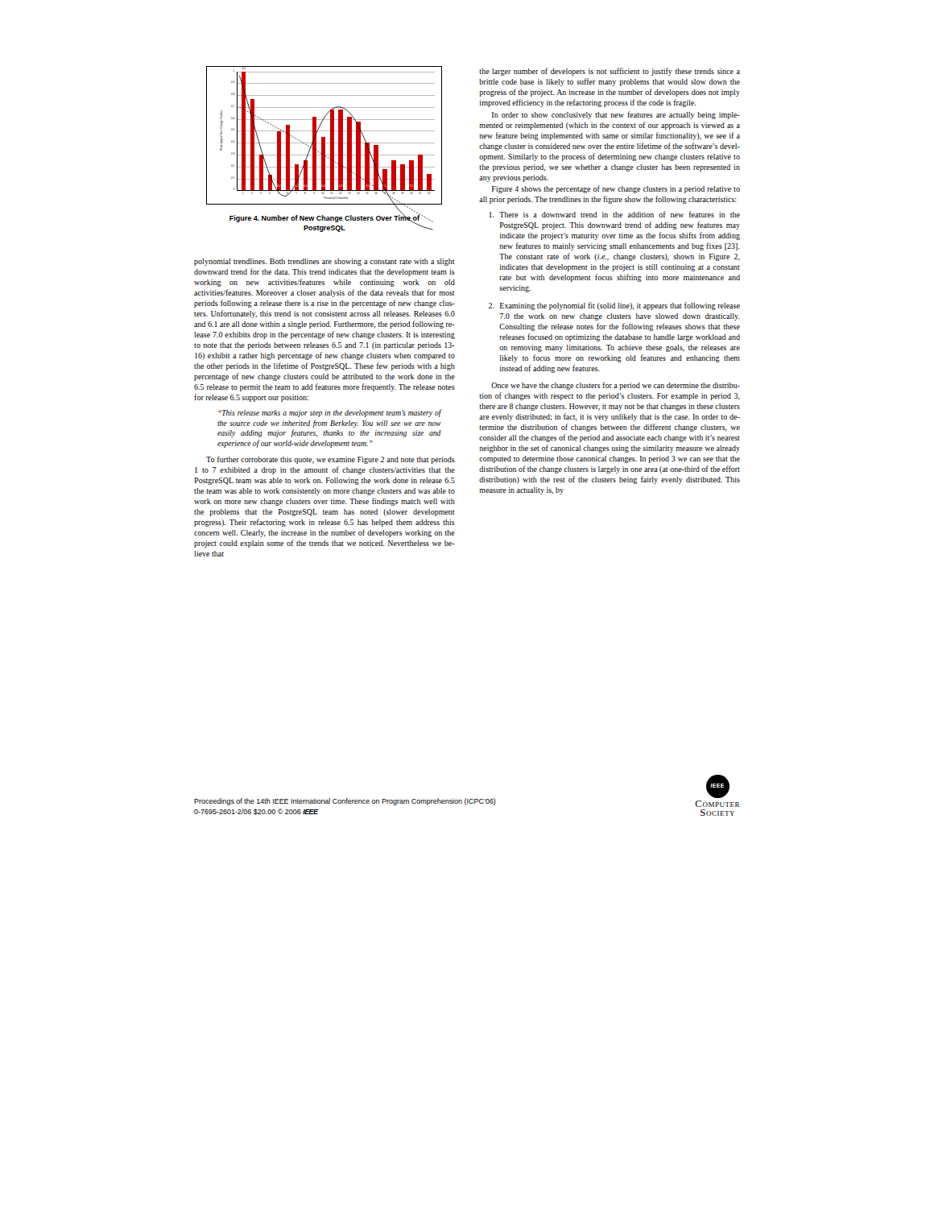Percentage of New Change Clusters
1 0.9 0.8 0.7 0.6 0.5 0.4 0.3 0.2 0.1 0
6.0
6.1
6.2
6.3
6.4
6.5
7.0
7.1
7.2
123456 789101112 131415161718 19202122
Period (of 3 months)
Figure 4. Number of New Change Clusters Over Time of PostgreSQL
polynomial trendlines. Both trendlines are showing a constant rate with a slight downward trend for the data. This trend indicates that the development team is working on new activities/features while continuing work on old activities/features. Moreover a closer analysis of the data reveals that for most periods following a release there is a rise in the percentage of new change clusters. Unfortunately, this trend is not consistent across all releases. Releases 6.0 and 6.1 are all done within a single period. Furthermore, the period following release 7.0 exhibits drop in the percentage of new change clusters. It is interesting to note that the periods between releases 6.5 and 7.1 (in particular periods 13-16) exhibit a rather high percentage of new change clusters when compared to the other periods in the lifetime of PostgreSQL. These few periods with a high percentage of new change clusters could be attributed to the work done in the 6.5 release to permit the team to add features more frequently. The release notes for release 6.5 support our position:
“This release marks a major step in the development team’s mastery of the source code we inherited from Berkeley. You will see we are now easily adding major features, thanks to the increasing size and experience of our world-wide development team.”
To further corroborate this quote, we examine Figure 2 and note that periods 1 to 7 exhibited a drop in the amount of change clusters/activities that the PostgreSQL team was able to work on. Following the work done in release 6.5 the team was able to work consistently on more change clusters and was able to work on more new change clusters over time. These findings match well with the problems that the PostgreSQL team has noted (slower development progress). Their refactoring work in release 6.5 has helped them address this concern well. Clearly, the increase in the number of developers working on the project could explain some of the trends that we noticed. Nevertheless we believe that
the larger number of developers is not sufficient to justify these trends since a brittle code base is likely to suffer many problems that would slow down the progress of the project. An increase in the number of developers does not imply improved efficiency in the refactoring process if the code is fragile.
In order to show conclusively that new features are actually being implemented or reimplemented (which in the context of our approach is viewed as a new feature being implemented with same or similar functionality), we see if a change cluster is considered new over the entire lifetime of the software’s development. Similarly to the process of determining new change clusters relative to the previous period, we see whether a change cluster has been represented in any previous periods.
Figure 4 shows the percentage of new change clusters in a period relative to all prior periods. The trendlines in the figure show the following characteristics:
There is a downward trend in the addition of new features in the PostgreSQL project. This downward trend of adding new features may indicate the project’s maturity over time as the focus shifts from adding new features to mainly servicing small enhancements and bug fixes [23]. The constant rate of work (i.e., change clusters), shown in Figure 2, indicates that development in the project is still continuing at a constant rate but with development focus shifting into more maintenance and servicing.
Examining the polynomial fit (solid line), it appears that following release 7.0 the work on new change clusters have slowed down drastically. Consulting the release notes for the following releases shows that these releases focused on optimizing the database to handle large workload and on removing many limitations. To achieve these goals, the releases are likely to focus more on reworking old features and enhancing them instead of adding new features.
Once we have the change clusters for a period we can determine the distribution of changes with respect to the period’s clusters. For example in period 3, there are 8 change clusters. However, it may not be that changes in these clusters are evenly distributed; in fact, it is very unlikely that is the case. In order to determine the distribution of changes between the different change clusters, we consider all the changes of the period and associate each change with it’s nearest neighbor in the set of canonical changes using the similarity measure we already computed to determine those canonical changes. In period 3 we can see that the distribution of the change clusters is largely in one area (at one-third of the effort distribution) with the rest of the clusters being fairly evenly distributed. This measure in actuality is, by
Proceedings of the 14th IEEE International Conference on Program Comprehension (ICPC’06)
0-7695-2601-2/06 $20.00 © 2006 IEEE
IEEE Computer Society